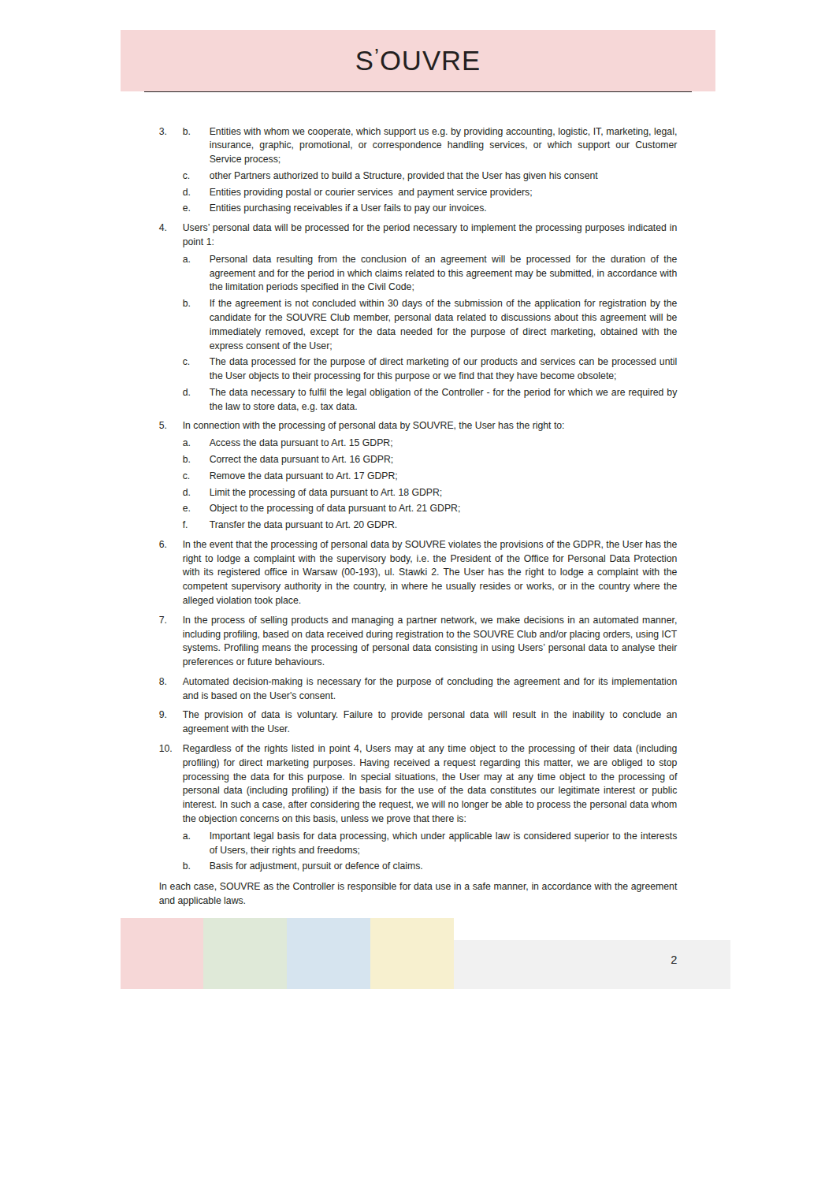S’OUVRE
Entities with whom we cooperate, which support us e.g. by providing accounting, logistic, IT, marketing, legal, insurance, graphic, promotional, or correspondence handling services, or which support our Customer Service process;
other Partners authorized to build a Structure, provided that the User has given his consent
Entities providing postal or courier services and payment service providers;
Entities purchasing receivables if a User fails to pay our invoices.
Users’ personal data will be processed for the period necessary to implement the processing purposes indicated in point 1:
Personal data resulting from the conclusion of an agreement will be processed for the duration of the agreement and for the period in which claims related to this agreement may be submitted, in accordance with the limitation periods specified in the Civil Code;
If the agreement is not concluded within 30 days of the submission of the application for registration by the candidate for the SOUVRE Club member, personal data related to discussions about this agreement will be immediately removed, except for the data needed for the purpose of direct marketing, obtained with the express consent of the User;
The data processed for the purpose of direct marketing of our products and services can be processed until the User objects to their processing for this purpose or we find that they have become obsolete;
The data necessary to fulfil the legal obligation of the Controller - for the period for which we are required by the law to store data, e.g. tax data.
In connection with the processing of personal data by SOUVRE, the User has the right to:
Access the data pursuant to Art. 15 GDPR;
Correct the data pursuant to Art. 16 GDPR;
Remove the data pursuant to Art. 17 GDPR;
Limit the processing of data pursuant to Art. 18 GDPR;
Object to the processing of data pursuant to Art. 21 GDPR;
Transfer the data pursuant to Art. 20 GDPR.
In the event that the processing of personal data by SOUVRE violates the provisions of the GDPR, the User has the right to lodge a complaint with the supervisory body, i.e. the President of the Office for Personal Data Protection with its registered office in Warsaw (00-193), ul. Stawki 2. The User has the right to lodge a complaint with the competent supervisory authority in the country, in where he usually resides or works, or in the country where the alleged violation took place.
In the process of selling products and managing a partner network, we make decisions in an automated manner, including profiling, based on data received during registration to the SOUVRE Club and/or placing orders, using ICT systems. Profiling means the processing of personal data consisting in using Users’ personal data to analyse their preferences or future behaviours.
Automated decision-making is necessary for the purpose of concluding the agreement and for its implementation and is based on the User's consent.
The provision of data is voluntary. Failure to provide personal data will result in the inability to conclude an agreement with the User.
Regardless of the rights listed in point 4, Users may at any time object to the processing of their data (including profiling) for direct marketing purposes. Having received a request regarding this matter, we are obliged to stop processing the data for this purpose. In special situations, the User may at any time object to the processing of personal data (including profiling) if the basis for the use of the data constitutes our legitimate interest or public interest. In such a case, after considering the request, we will no longer be able to process the personal data whom the objection concerns on this basis, unless we prove that there is:
Important legal basis for data processing, which under applicable law is considered superior to the interests of Users, their rights and freedoms;
Basis for adjustment, pursuit or defence of claims.
In each case, SOUVRE as the Controller is responsible for data use in a safe manner, in accordance with the agreement and applicable laws.
2